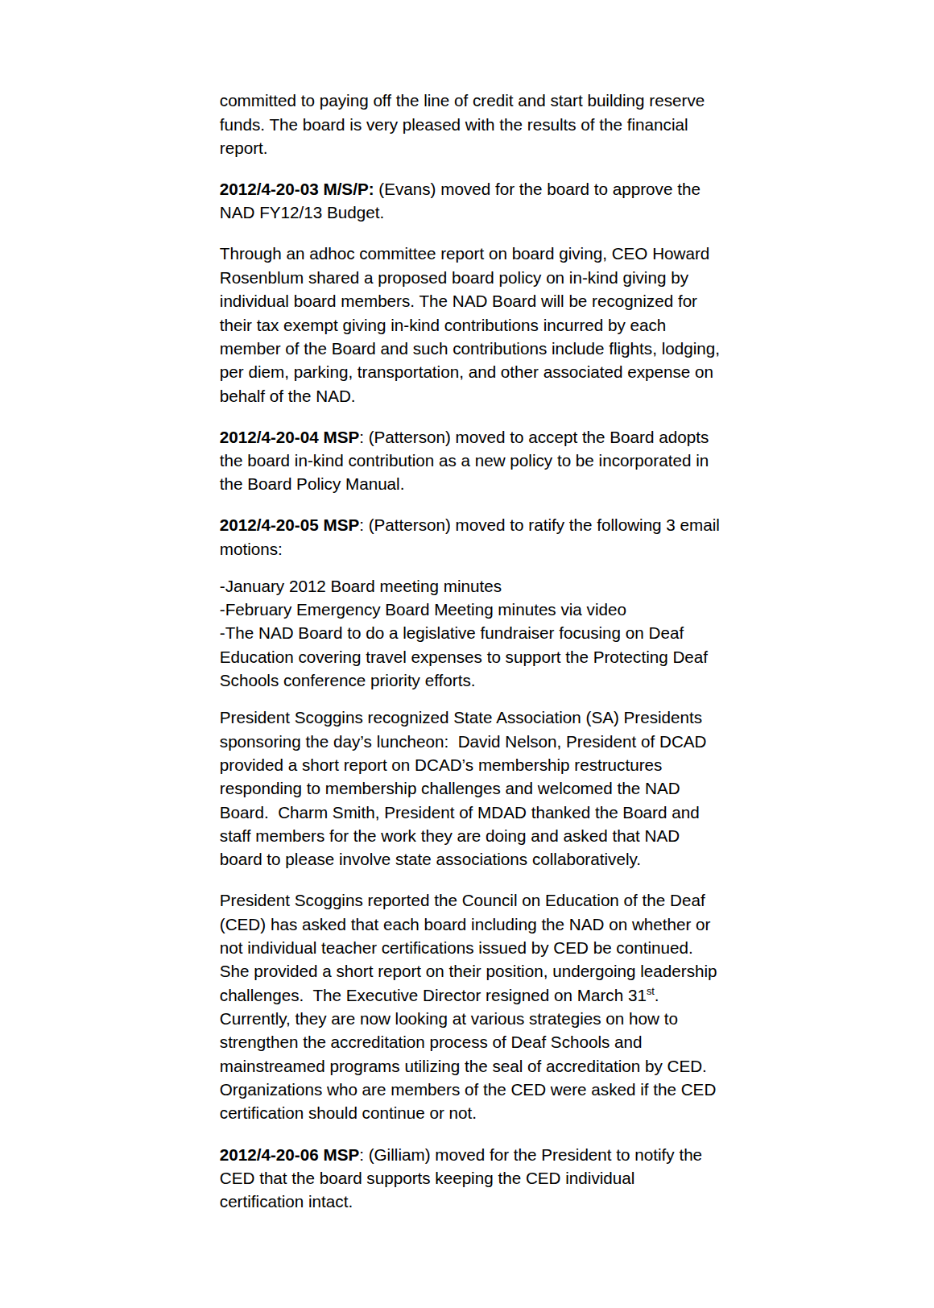committed to paying off the line of credit and start building reserve funds. The board is very pleased with the results of the financial report.
2012/4-20-03 M/S/P: (Evans) moved for the board to approve the NAD FY12/13 Budget.
Through an adhoc committee report on board giving, CEO Howard Rosenblum shared a proposed board policy on in-kind giving by individual board members. The NAD Board will be recognized for their tax exempt giving in-kind contributions incurred by each member of the Board and such contributions include flights, lodging, per diem, parking, transportation, and other associated expense on behalf of the NAD.
2012/4-20-04 MSP: (Patterson) moved to accept the Board adopts the board in-kind contribution as a new policy to be incorporated in the Board Policy Manual.
2012/4-20-05 MSP: (Patterson) moved to ratify the following 3 email motions:
-January 2012 Board meeting minutes
-February Emergency Board Meeting minutes via video
-The NAD Board to do a legislative fundraiser focusing on Deaf Education covering travel expenses to support the Protecting Deaf Schools conference priority efforts.
President Scoggins recognized State Association (SA) Presidents sponsoring the day’s luncheon: David Nelson, President of DCAD provided a short report on DCAD’s membership restructures responding to membership challenges and welcomed the NAD Board. Charm Smith, President of MDAD thanked the Board and staff members for the work they are doing and asked that NAD board to please involve state associations collaboratively.
President Scoggins reported the Council on Education of the Deaf (CED) has asked that each board including the NAD on whether or not individual teacher certifications issued by CED be continued. She provided a short report on their position, undergoing leadership challenges. The Executive Director resigned on March 31st. Currently, they are now looking at various strategies on how to strengthen the accreditation process of Deaf Schools and mainstreamed programs utilizing the seal of accreditation by CED. Organizations who are members of the CED were asked if the CED certification should continue or not.
2012/4-20-06 MSP: (Gilliam) moved for the President to notify the CED that the board supports keeping the CED individual certification intact.